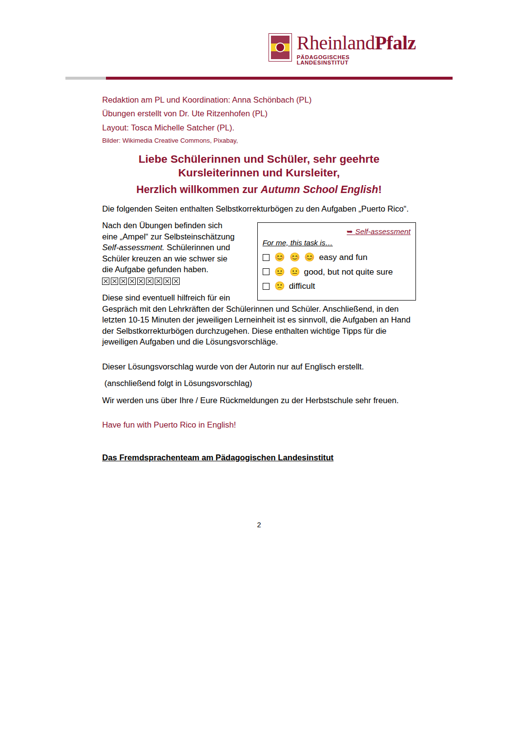RheinlandPfalz
Pädagogisches
Landesinstitut
Redaktion am PL und Koordination: Anna Schönbach (PL)
Übungen erstellt von Dr. Ute Ritzenhofen (PL)
Layout: Tosca Michelle Satcher (PL).
Bilder: Wikimedia Creative Commons, Pixabay,
Liebe Schülerinnen und Schüler, sehr geehrte
Kursleiterinnen und Kursleiter,
Herzlich willkommen zur Autumn School English!
Die folgenden Seiten enthalten Selbstkorrekturbögen zu den Aufgaben „Puerto Rico“.
➥ Self-assessment
For me, this task is…
😊 😊 😊 easy and fun
😐 😐 good, but not quite sure
🙁 difficult
Nach den Übungen befinden sich eine „Ampel“ zur Selbsteinschätzung Self-assessment. Schülerinnen und Schüler kreuzen an wie schwer sie die Aufgabe gefunden haben.
Diese sind eventuell hilfreich für ein Gespräch mit den Lehrkräften der Schülerinnen und Schüler. Anschließend, in den letzten 10-15 Minuten der jeweiligen Lerneinheit ist es sinnvoll, die Aufgaben an Hand der Selbstkorrekturbögen durchzugehen. Diese enthalten wichtige Tipps für die jeweiligen Aufgaben und die Lösungsvorschläge.
Dieser Lösungsvorschlag wurde von der Autorin nur auf Englisch erstellt.
(anschließend folgt in Lösungsvorschlag)
Wir werden uns über Ihre / Eure Rückmeldungen zu der Herbstschule sehr freuen.
Have fun with Puerto Rico in English!
Das Fremdsprachenteam am Pädagogischen Landesinstitut
2